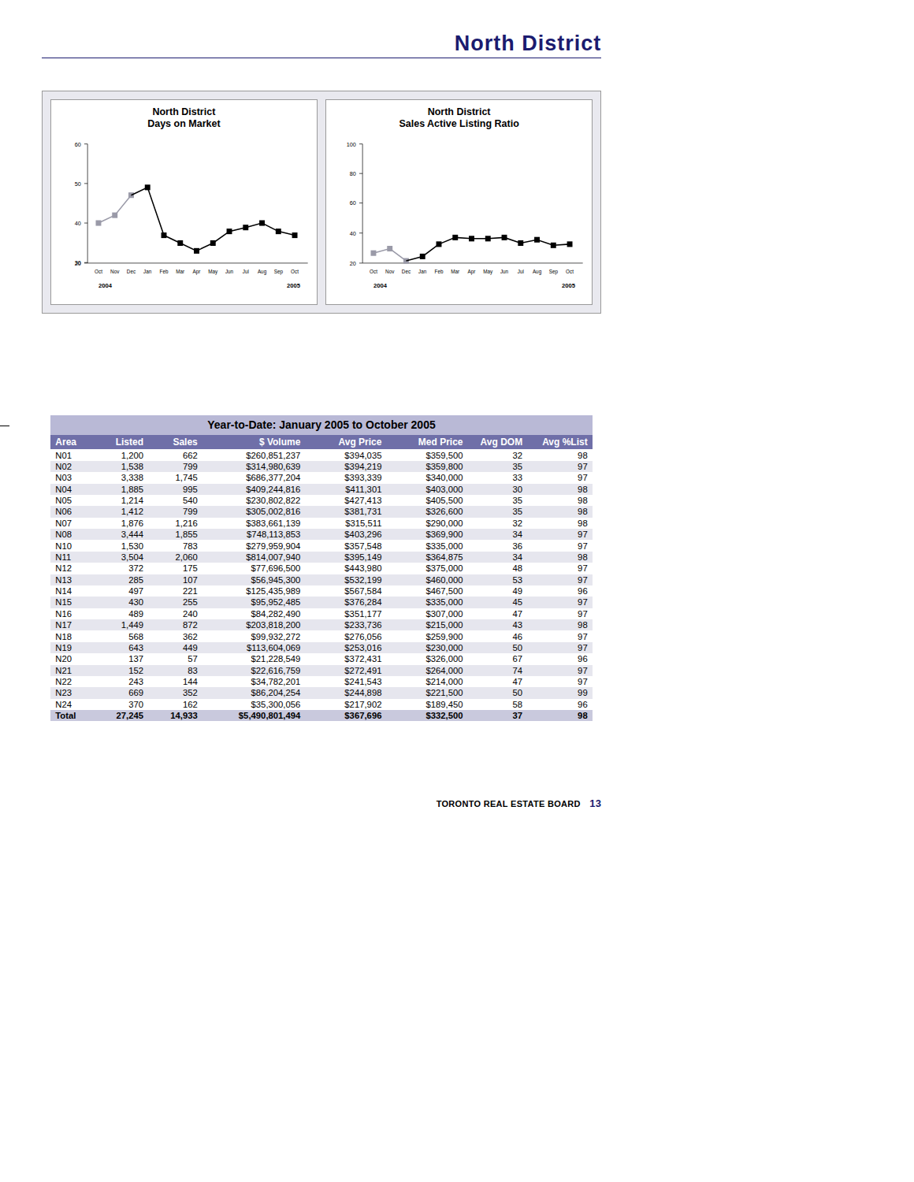North District
North District
Days on Market
60 50 40 30 20 Oct Nov Dec Jan Feb Mar Apr May Jun Jul Aug Sep Oct 2004 2005
North District
Sales Active Listing Ratio
100 80 60 40 20 Oct Nov Dec Jan Feb Mar Apr May Jun Jul Aug Sep Oct 2004 2005
Year-to-Date: January 2005 to October 2005
| Area | Listed | Sales | $ Volume | Avg Price | Med Price | Avg DOM | Avg %List |
| --- | --- | --- | --- | --- | --- | --- | --- |
| N01 | 1,200 | 662 | $260,851,237 | $394,035 | $359,500 | 32 | 98 |
| N02 | 1,538 | 799 | $314,980,639 | $394,219 | $359,800 | 35 | 97 |
| N03 | 3,338 | 1,745 | $686,377,204 | $393,339 | $340,000 | 33 | 97 |
| N04 | 1,885 | 995 | $409,244,816 | $411,301 | $403,000 | 30 | 98 |
| N05 | 1,214 | 540 | $230,802,822 | $427,413 | $405,500 | 35 | 98 |
| N06 | 1,412 | 799 | $305,002,816 | $381,731 | $326,600 | 35 | 98 |
| N07 | 1,876 | 1,216 | $383,661,139 | $315,511 | $290,000 | 32 | 98 |
| N08 | 3,444 | 1,855 | $748,113,853 | $403,296 | $369,900 | 34 | 97 |
| N10 | 1,530 | 783 | $279,959,904 | $357,548 | $335,000 | 36 | 97 |
| N11 | 3,504 | 2,060 | $814,007,940 | $395,149 | $364,875 | 34 | 98 |
| N12 | 372 | 175 | $77,696,500 | $443,980 | $375,000 | 48 | 97 |
| N13 | 285 | 107 | $56,945,300 | $532,199 | $460,000 | 53 | 97 |
| N14 | 497 | 221 | $125,435,989 | $567,584 | $467,500 | 49 | 96 |
| N15 | 430 | 255 | $95,952,485 | $376,284 | $335,000 | 45 | 97 |
| N16 | 489 | 240 | $84,282,490 | $351,177 | $307,000 | 47 | 97 |
| N17 | 1,449 | 872 | $203,818,200 | $233,736 | $215,000 | 43 | 98 |
| N18 | 568 | 362 | $99,932,272 | $276,056 | $259,900 | 46 | 97 |
| N19 | 643 | 449 | $113,604,069 | $253,016 | $230,000 | 50 | 97 |
| N20 | 137 | 57 | $21,228,549 | $372,431 | $326,000 | 67 | 96 |
| N21 | 152 | 83 | $22,616,759 | $272,491 | $264,000 | 74 | 97 |
| N22 | 243 | 144 | $34,782,201 | $241,543 | $214,000 | 47 | 97 |
| N23 | 669 | 352 | $86,204,254 | $244,898 | $221,500 | 50 | 99 |
| N24 | 370 | 162 | $35,300,056 | $217,902 | $189,450 | 58 | 96 |
| Total | 27,245 | 14,933 | $5,490,801,494 | $367,696 | $332,500 | 37 | 98 |
TORONTO REAL ESTATE BOARD 13